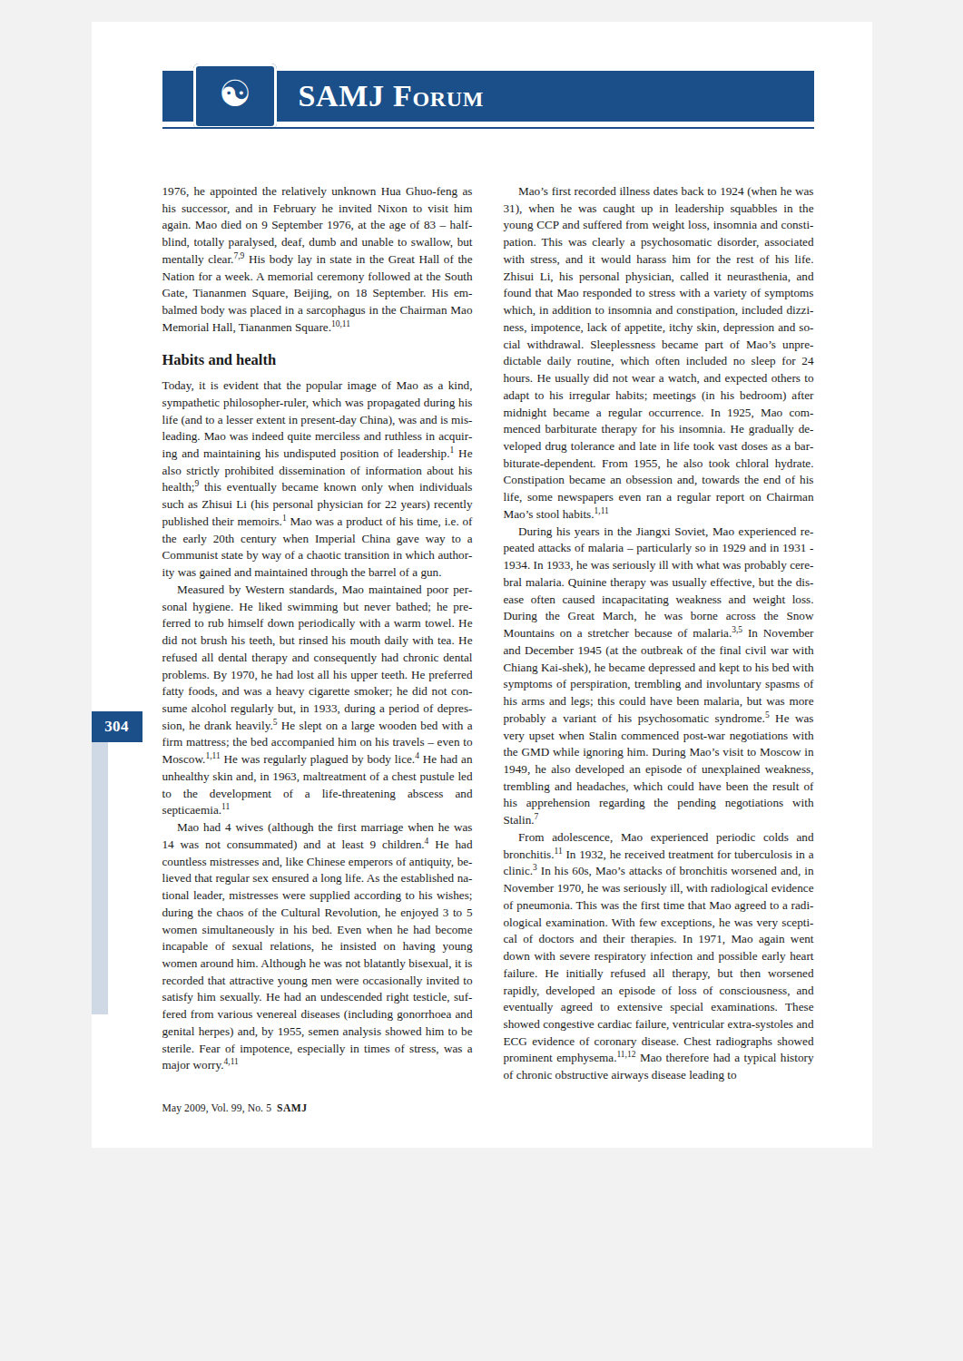SAMJ Forum
☯
1976, he appointed the relatively unknown Hua Ghuo-feng as his successor, and in February he invited Nixon to visit him again. Mao died on 9 September 1976, at the age of 83 – half-blind, totally paralysed, deaf, dumb and unable to swallow, but mentally clear.7,9 His body lay in state in the Great Hall of the Nation for a week. A memorial ceremony followed at the South Gate, Tiananmen Square, Beijing, on 18 September. His embalmed body was placed in a sarcophagus in the Chairman Mao Memorial Hall, Tiananmen Square.10,11
Habits and health
Today, it is evident that the popular image of Mao as a kind, sympathetic philosopher-ruler, which was propagated during his life (and to a lesser extent in present-day China), was and is misleading. Mao was indeed quite merciless and ruthless in acquiring and maintaining his undisputed position of leadership.1 He also strictly prohibited dissemination of information about his health;9 this eventually became known only when individuals such as Zhisui Li (his personal physician for 22 years) recently published their memoirs.1 Mao was a product of his time, i.e. of the early 20th century when Imperial China gave way to a Communist state by way of a chaotic transition in which authority was gained and maintained through the barrel of a gun.
Measured by Western standards, Mao maintained poor personal hygiene. He liked swimming but never bathed; he preferred to rub himself down periodically with a warm towel. He did not brush his teeth, but rinsed his mouth daily with tea. He refused all dental therapy and consequently had chronic dental problems. By 1970, he had lost all his upper teeth. He preferred fatty foods, and was a heavy cigarette smoker; he did not consume alcohol regularly but, in 1933, during a period of depression, he drank heavily.5 He slept on a large wooden bed with a firm mattress; the bed accompanied him on his travels – even to Moscow.1,11 He was regularly plagued by body lice.4 He had an unhealthy skin and, in 1963, maltreatment of a chest pustule led to the development of a life-threatening abscess and septicaemia.11
Mao had 4 wives (although the first marriage when he was 14 was not consummated) and at least 9 children.4 He had countless mistresses and, like Chinese emperors of antiquity, believed that regular sex ensured a long life. As the established national leader, mistresses were supplied according to his wishes; during the chaos of the Cultural Revolution, he enjoyed 3 to 5 women simultaneously in his bed. Even when he had become incapable of sexual relations, he insisted on having young women around him. Although he was not blatantly bisexual, it is recorded that attractive young men were occasionally invited to satisfy him sexually. He had an undescended right testicle, suffered from various venereal diseases (including gonorrhoea and genital herpes) and, by 1955, semen analysis showed him to be sterile. Fear of impotence, especially in times of stress, was a major worry.4,11
Mao’s first recorded illness dates back to 1924 (when he was 31), when he was caught up in leadership squabbles in the young CCP and suffered from weight loss, insomnia and constipation. This was clearly a psychosomatic disorder, associated with stress, and it would harass him for the rest of his life. Zhisui Li, his personal physician, called it neurasthenia, and found that Mao responded to stress with a variety of symptoms which, in addition to insomnia and constipation, included dizziness, impotence, lack of appetite, itchy skin, depression and social withdrawal. Sleeplessness became part of Mao’s unpredictable daily routine, which often included no sleep for 24 hours. He usually did not wear a watch, and expected others to adapt to his irregular habits; meetings (in his bedroom) after midnight became a regular occurrence. In 1925, Mao commenced barbiturate therapy for his insomnia. He gradually developed drug tolerance and late in life took vast doses as a barbiturate-dependent. From 1955, he also took chloral hydrate. Constipation became an obsession and, towards the end of his life, some newspapers even ran a regular report on Chairman Mao’s stool habits.1,11
During his years in the Jiangxi Soviet, Mao experienced repeated attacks of malaria – particularly so in 1929 and in 1931 - 1934. In 1933, he was seriously ill with what was probably cerebral malaria. Quinine therapy was usually effective, but the disease often caused incapacitating weakness and weight loss. During the Great March, he was borne across the Snow Mountains on a stretcher because of malaria.3,5 In November and December 1945 (at the outbreak of the final civil war with Chiang Kai-shek), he became depressed and kept to his bed with symptoms of perspiration, trembling and involuntary spasms of his arms and legs; this could have been malaria, but was more probably a variant of his psychosomatic syndrome.5 He was very upset when Stalin commenced post-war negotiations with the GMD while ignoring him. During Mao’s visit to Moscow in 1949, he also developed an episode of unexplained weakness, trembling and headaches, which could have been the result of his apprehension regarding the pending negotiations with Stalin.7
From adolescence, Mao experienced periodic colds and bronchitis.11 In 1932, he received treatment for tuberculosis in a clinic.3 In his 60s, Mao’s attacks of bronchitis worsened and, in November 1970, he was seriously ill, with radiological evidence of pneumonia. This was the first time that Mao agreed to a radiological examination. With few exceptions, he was very sceptical of doctors and their therapies. In 1971, Mao again went down with severe respiratory infection and possible early heart failure. He initially refused all therapy, but then worsened rapidly, developed an episode of loss of consciousness, and eventually agreed to extensive special examinations. These showed congestive cardiac failure, ventricular extra-systoles and ECG evidence of coronary disease. Chest radiographs showed prominent emphysema.11,12 Mao therefore had a typical history of chronic obstructive airways disease leading to
304
May 2009, Vol. 99, No. 5 SAMJ